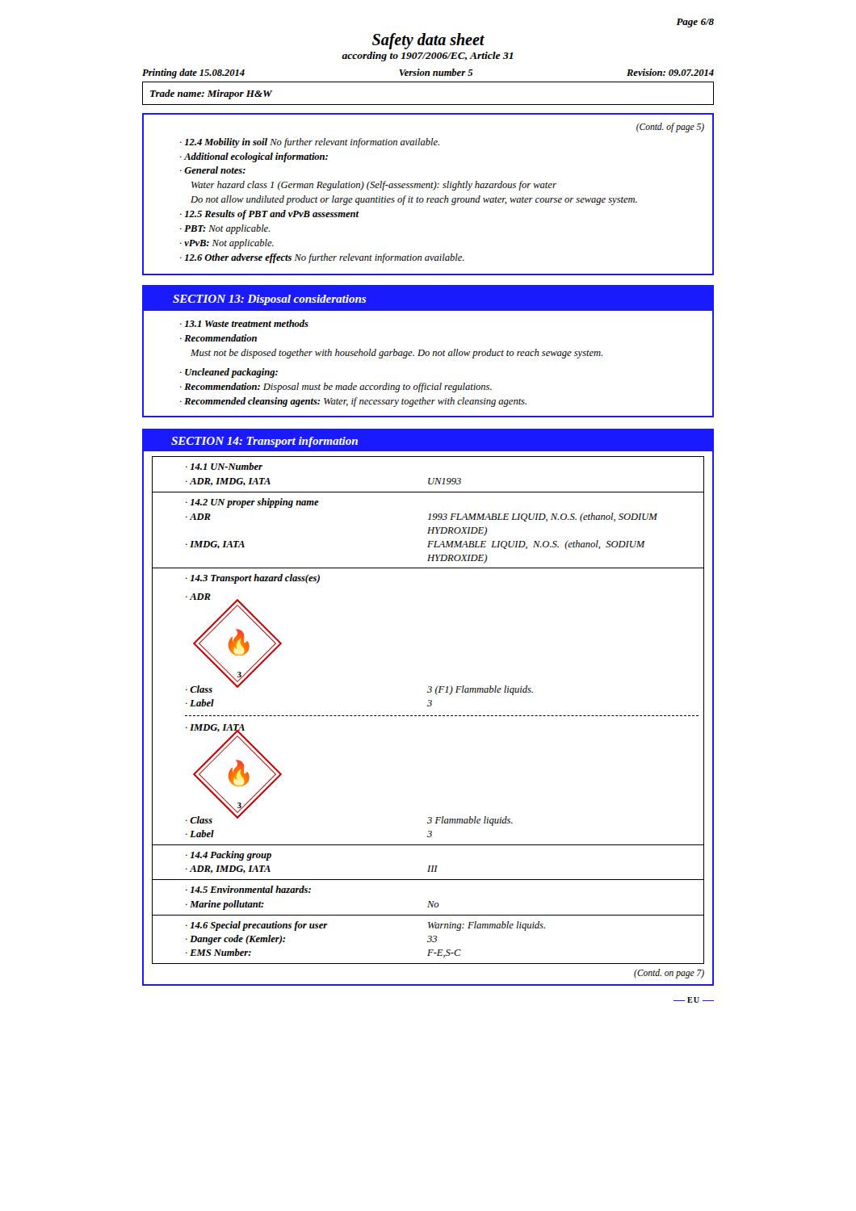Page 6/8
Safety data sheet
according to 1907/2006/EC, Article 31
Printing date 15.08.2014 Version number 5 Revision: 09.07.2014
Trade name: Mirapor H&W
(Contd. of page 5)
· 12.4 Mobility in soil No further relevant information available.
· Additional ecological information:
· General notes:
Water hazard class 1 (German Regulation) (Self-assessment): slightly hazardous for water
Do not allow undiluted product or large quantities of it to reach ground water, water course or sewage system.
· 12.5 Results of PBT and vPvB assessment
· PBT: Not applicable.
· vPvB: Not applicable.
· 12.6 Other adverse effects No further relevant information available.
SECTION 13: Disposal considerations
· 13.1 Waste treatment methods
· Recommendation
Must not be disposed together with household garbage. Do not allow product to reach sewage system.
· Uncleaned packaging:
· Recommendation: Disposal must be made according to official regulations.
· Recommended cleansing agents: Water, if necessary together with cleansing agents.
SECTION 14: Transport information
· 14.1 UN-Number
· ADR, IMDG, IATA
UN1993
· 14.2 UN proper shipping name
· ADR
1993 FLAMMABLE LIQUID, N.O.S. (ethanol, SODIUM HYDROXIDE)
· IMDG, IATA
FLAMMABLE LIQUID, N.O.S. (ethanol, SODIUM HYDROXIDE)
· 14.3 Transport hazard class(es)
· ADR
🔥
3
· Class
3 (F1) Flammable liquids.
· Label
3
· IMDG, IATA
🔥
3
· Class
3 Flammable liquids.
· Label
3
· 14.4 Packing group
· ADR, IMDG, IATA
III
· 14.5 Environmental hazards:
· Marine pollutant:
No
· 14.6 Special precautions for user
Warning: Flammable liquids.
· Danger code (Kemler):
33
· EMS Number:
F-E,S-C
(Contd. on page 7)
EU